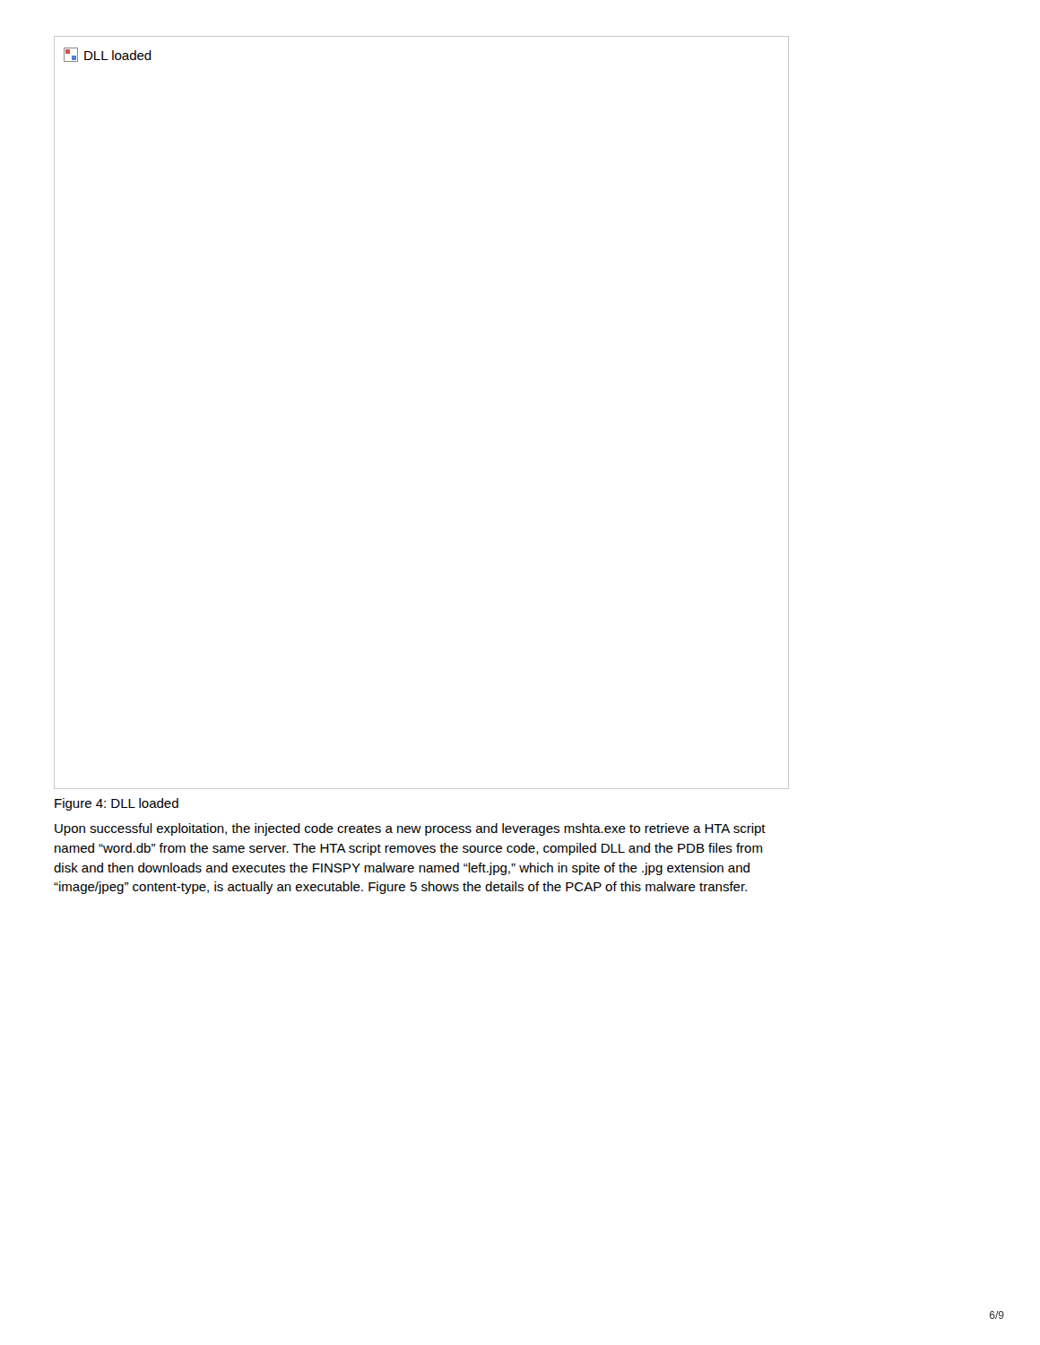DLL loaded
Figure 4: DLL loaded
Upon successful exploitation, the injected code creates a new process and leverages mshta.exe to retrieve a HTA script named “word.db” from the same server. The HTA script removes the source code, compiled DLL and the PDB files from disk and then downloads and executes the FINSPY malware named “left.jpg,” which in spite of the .jpg extension and “image/jpeg” content-type, is actually an executable. Figure 5 shows the details of the PCAP of this malware transfer.
6/9